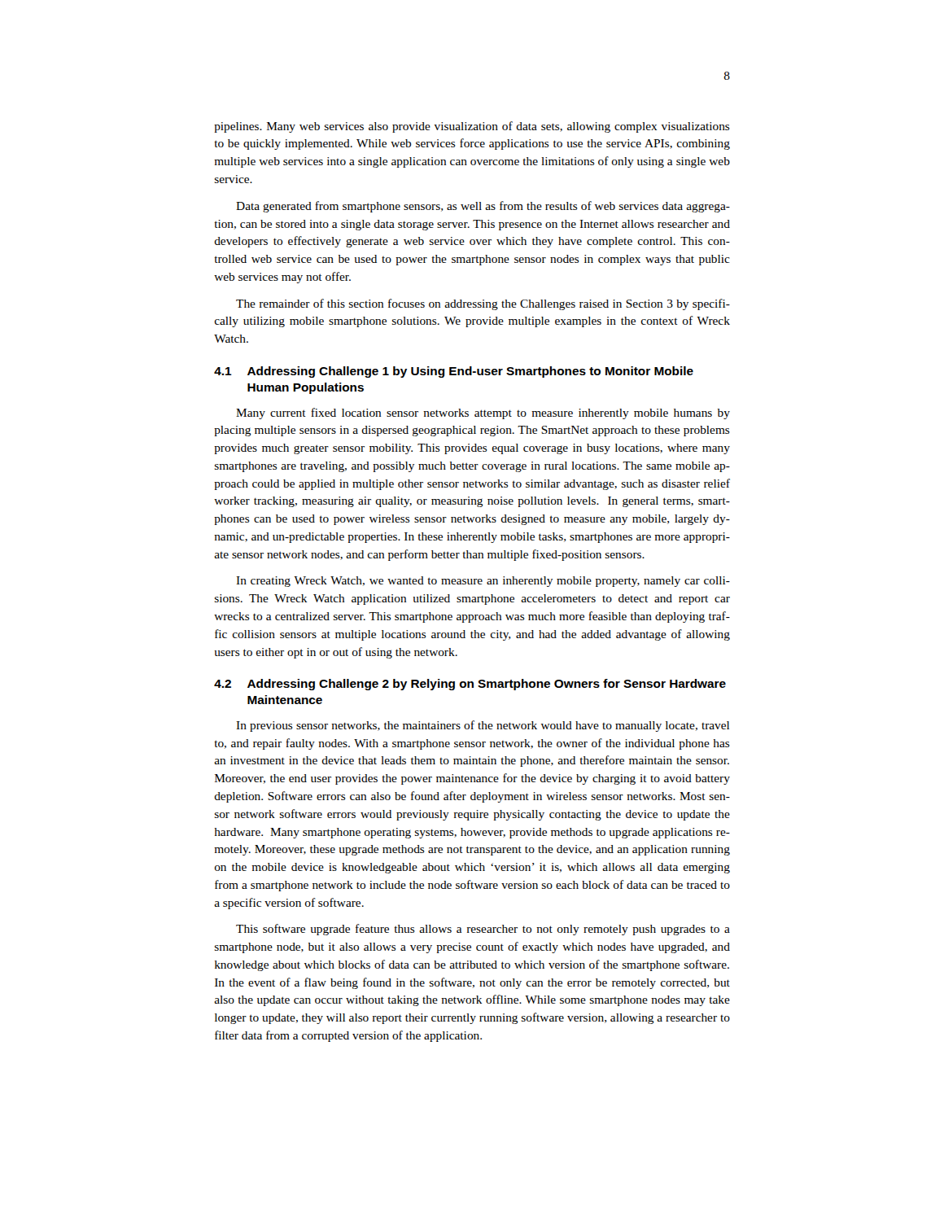8
pipelines. Many web services also provide visualization of data sets, allowing complex visualizations to be quickly implemented. While web services force applications to use the service APIs, combining multiple web services into a single application can overcome the limitations of only using a single web service.
Data generated from smartphone sensors, as well as from the results of web services data aggregation, can be stored into a single data storage server. This presence on the Internet allows researcher and developers to effectively generate a web service over which they have complete control. This controlled web service can be used to power the smartphone sensor nodes in complex ways that public web services may not offer.
The remainder of this section focuses on addressing the Challenges raised in Section 3 by specifically utilizing mobile smartphone solutions. We provide multiple examples in the context of Wreck Watch.
4.1 Addressing Challenge 1 by Using End-user Smartphones to Monitor Mobile Human Populations
Many current fixed location sensor networks attempt to measure inherently mobile humans by placing multiple sensors in a dispersed geographical region. The SmartNet approach to these problems provides much greater sensor mobility. This provides equal coverage in busy locations, where many smartphones are traveling, and possibly much better coverage in rural locations. The same mobile approach could be applied in multiple other sensor networks to similar advantage, such as disaster relief worker tracking, measuring air quality, or measuring noise pollution levels. In general terms, smartphones can be used to power wireless sensor networks designed to measure any mobile, largely dynamic, and un-predictable properties. In these inherently mobile tasks, smartphones are more appropriate sensor network nodes, and can perform better than multiple fixed-position sensors.
In creating Wreck Watch, we wanted to measure an inherently mobile property, namely car collisions. The Wreck Watch application utilized smartphone accelerometers to detect and report car wrecks to a centralized server. This smartphone approach was much more feasible than deploying traffic collision sensors at multiple locations around the city, and had the added advantage of allowing users to either opt in or out of using the network.
4.2 Addressing Challenge 2 by Relying on Smartphone Owners for Sensor Hardware Maintenance
In previous sensor networks, the maintainers of the network would have to manually locate, travel to, and repair faulty nodes. With a smartphone sensor network, the owner of the individual phone has an investment in the device that leads them to maintain the phone, and therefore maintain the sensor. Moreover, the end user provides the power maintenance for the device by charging it to avoid battery depletion. Software errors can also be found after deployment in wireless sensor networks. Most sensor network software errors would previously require physically contacting the device to update the hardware. Many smartphone operating systems, however, provide methods to upgrade applications remotely. Moreover, these upgrade methods are not transparent to the device, and an application running on the mobile device is knowledgeable about which ‘version’ it is, which allows all data emerging from a smartphone network to include the node software version so each block of data can be traced to a specific version of software.
This software upgrade feature thus allows a researcher to not only remotely push upgrades to a smartphone node, but it also allows a very precise count of exactly which nodes have upgraded, and knowledge about which blocks of data can be attributed to which version of the smartphone software. In the event of a flaw being found in the software, not only can the error be remotely corrected, but also the update can occur without taking the network offline. While some smartphone nodes may take longer to update, they will also report their currently running software version, allowing a researcher to filter data from a corrupted version of the application.